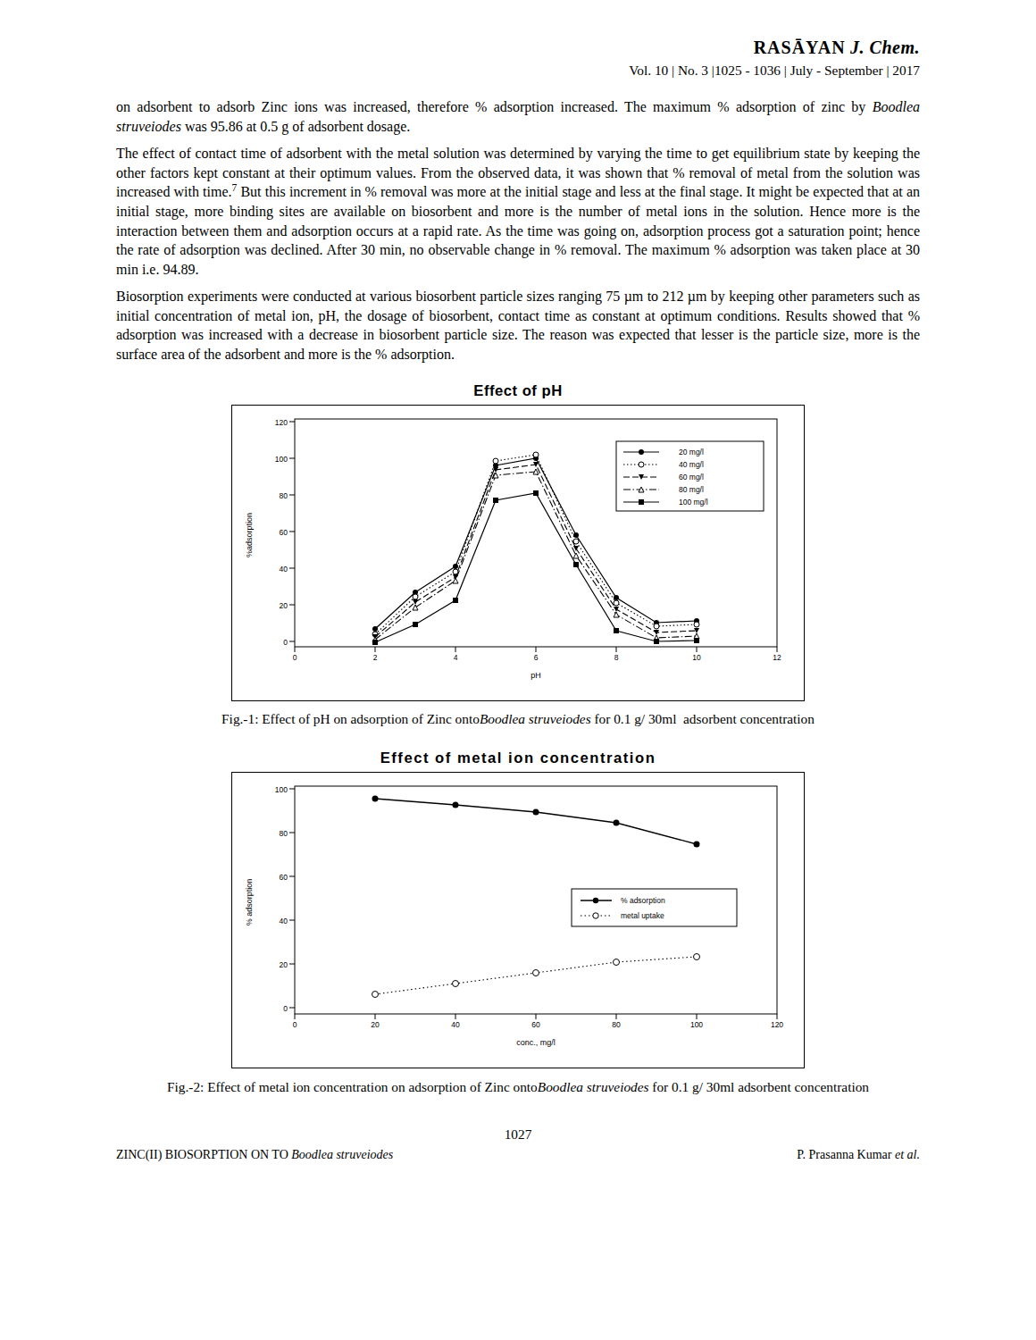RASĀYAN J. Chem.
Vol. 10 | No. 3 |1025 - 1036 | July - September | 2017
on adsorbent to adsorb Zinc ions was increased, therefore % adsorption increased. The maximum % adsorption of zinc by Boodlea struveiodes was 95.86 at 0.5 g of adsorbent dosage.
The effect of contact time of adsorbent with the metal solution was determined by varying the time to get equilibrium state by keeping the other factors kept constant at their optimum values. From the observed data, it was shown that % removal of metal from the solution was increased with time.7 But this increment in % removal was more at the initial stage and less at the final stage. It might be expected that at an initial stage, more binding sites are available on biosorbent and more is the number of metal ions in the solution. Hence more is the interaction between them and adsorption occurs at a rapid rate. As the time was going on, adsorption process got a saturation point; hence the rate of adsorption was declined. After 30 min, no observable change in % removal. The maximum % adsorption was taken place at 30 min i.e. 94.89.
Biosorption experiments were conducted at various biosorbent particle sizes ranging 75 µm to 212 µm by keeping other parameters such as initial concentration of metal ion, pH, the dosage of biosorbent, contact time as constant at optimum conditions. Results showed that % adsorption was increased with a decrease in biosorbent particle size. The reason was expected that lesser is the particle size, more is the surface area of the adsorbent and more is the % adsorption.
Effect of pH
120 100 80 60 40 20 0 0 2 4 6 8 10 12 pH %adsorption 20 mg/l 40 mg/l 60 mg/l 80 mg/l 100 mg/l
Fig.-1: Effect of pH on adsorption of Zinc ontoBoodlea struveiodes for 0.1 g/ 30ml adsorbent concentration
Effect of metal ion concentration
100 80 60 40 20 0 0 20 40 60 80 100 120 conc., mg/l % adsorption % adsorption metal uptake
Fig.-2: Effect of metal ion concentration on adsorption of Zinc ontoBoodlea struveiodes for 0.1 g/ 30ml adsorbent concentration
1027
ZINC(II) BIOSORPTION ON TO Boodlea struveiodes
P. Prasanna Kumar et al.